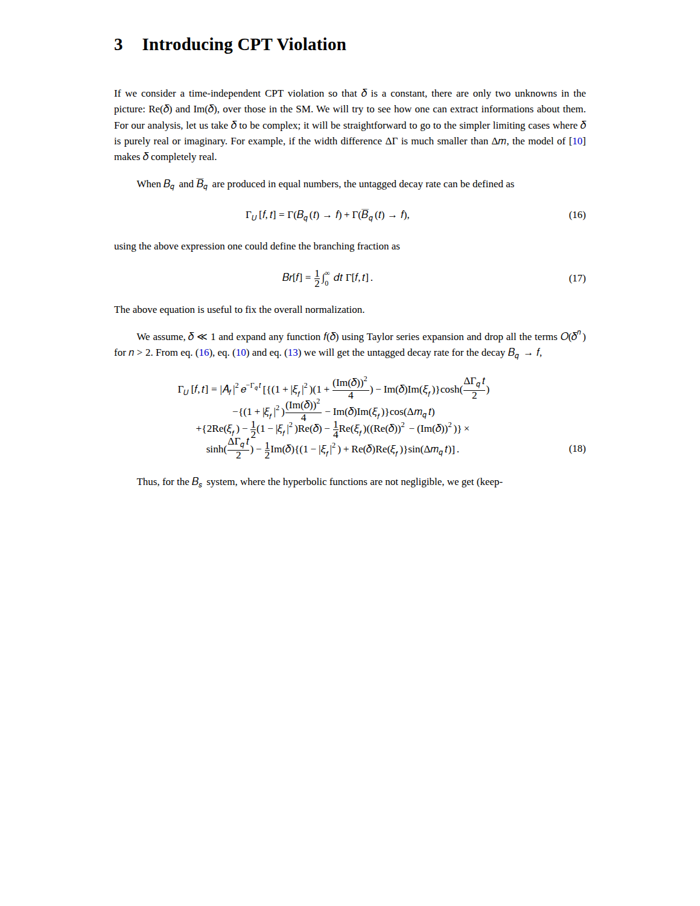3 Introducing CPT Violation
If we consider a time-independent CPT violation so that δ is a constant, there are only two unknowns in the picture: Re(δ) and Im(δ), over those in the SM. We will try to see how one can extract informations about them. For our analysis, let us take δ to be complex; it will be straightforward to go to the simpler limiting cases where δ is purely real or imaginary. For example, if the width difference ΔΓ is much smaller than Δm, the model of [10] makes δ completely real.
When Bq and B―q are produced in equal numbers, the untagged decay rate can be defined as
ΓU [f,t] = Γ ( Bq (t) →f ) + Γ ( B―q (t) →f ) ,
(16)
using the above expression one could define the branching fraction as
Br [f] = 12 ∫ 0 ∞ dt Γ [f,t] .
(17)
The above equation is useful to fix the overall normalization.
We assume, δ≪1 and expand any function f(δ) using Taylor series expansion and drop all the terms O(δn) for n>2. From eq. (16), eq. (10) and eq. (13) we will get the untagged decay rate for the decay Bq→f,
ΓU [f,t] = |Af|2 e−Γqt [ { (1+ |ξf|2 ) (1+ (Im(δ))2 4 ) − Im(δ) Im(ξf) } cosh ( ΔΓqt 2 ) − { (1+ |ξf|2 ) (Im(δ))2 4 − Im(δ) Im(ξf) } cos (Δmqt) + { 2Re(ξf) − 12 (1− |ξf|2 ) Re(δ) − 14 Re(ξf) ( (Re(δ))2 − (Im(δ))2 ) } × sinh ( ΔΓqt 2 ) − 12 Im(δ) { (1− |ξf|2 ) + Re(δ) Re(ξf) } sin (Δmqt) ] .
(18)
Thus, for the Bs system, where the hyperbolic functions are not negligible, we get (keep-